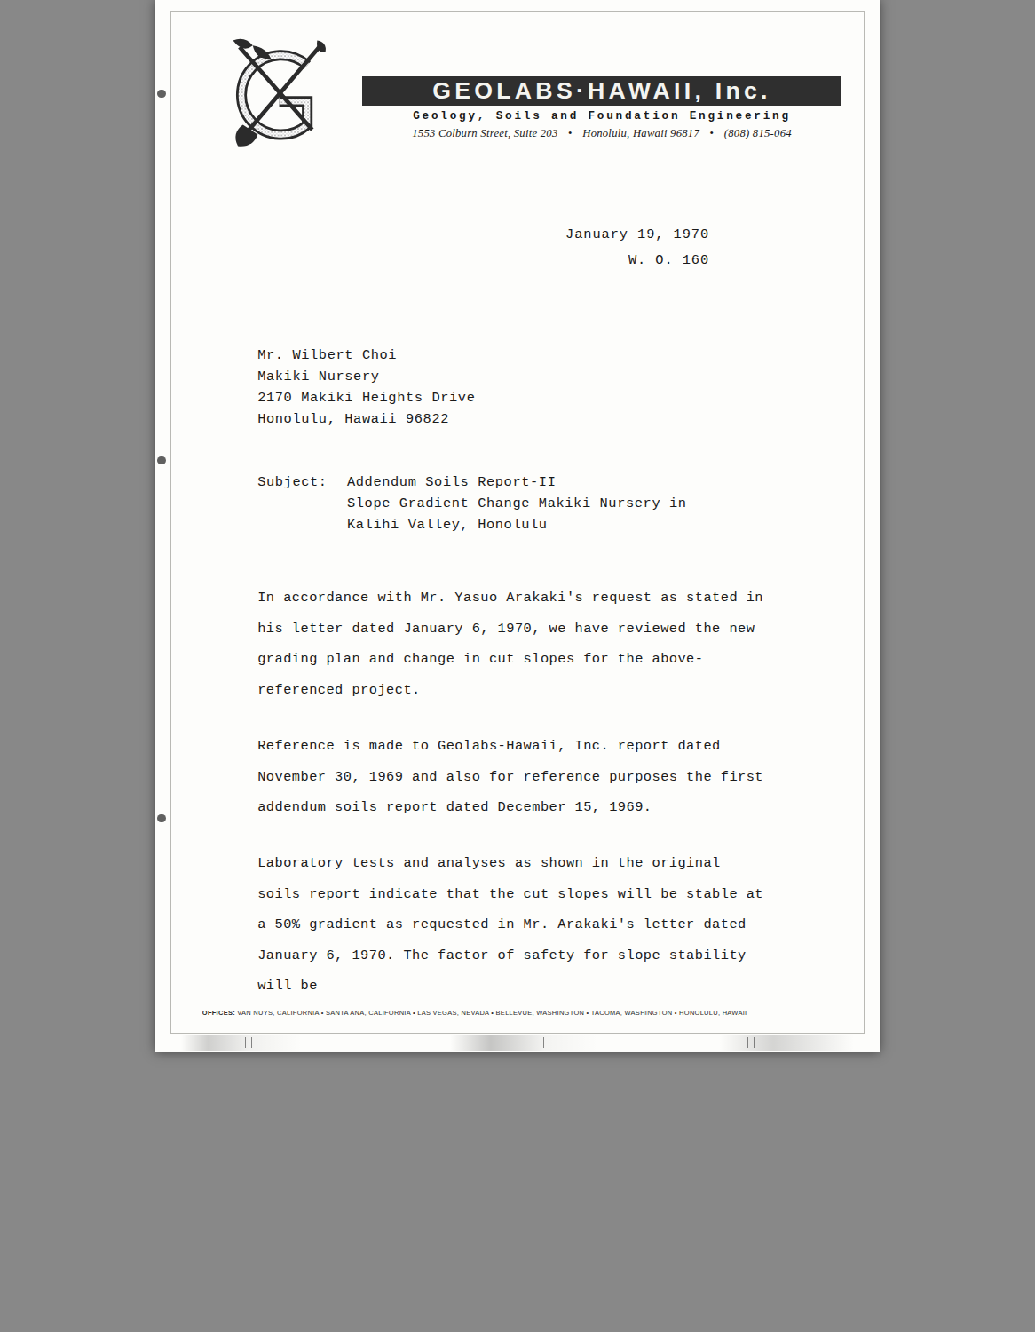GEOLABS·HAWAII, Inc.
Geology, Soils and Foundation Engineering
1553 Colburn Street, Suite 203•Honolulu, Hawaii 96817•(808) 815-064
January 19, 1970
W. O. 160
Mr. Wilbert Choi
Makiki Nursery
2170 Makiki Heights Drive
Honolulu, Hawaii 96822
Subject:
Addendum Soils Report-II
Slope Gradient Change Makiki Nursery in
Kalihi Valley, Honolulu
In accordance with Mr. Yasuo Arakaki's request as stated in his letter dated January 6, 1970, we have reviewed the new grading plan and change in cut slopes for the above-referenced project.
Reference is made to Geolabs-Hawaii, Inc. report dated November 30, 1969 and also for reference purposes the first addendum soils report dated December 15, 1969.
Laboratory tests and analyses as shown in the original soils report indicate that the cut slopes will be stable at a 50% gradient as requested in Mr. Arakaki's letter dated January 6, 1970. The factor of safety for slope stability will be
OFFICES: VAN NUYS, CALIFORNIA • SANTA ANA, CALIFORNIA • LAS VEGAS, NEVADA • BELLEVUE, WASHINGTON • TACOMA, WASHINGTON • HONOLULU, HAWAII